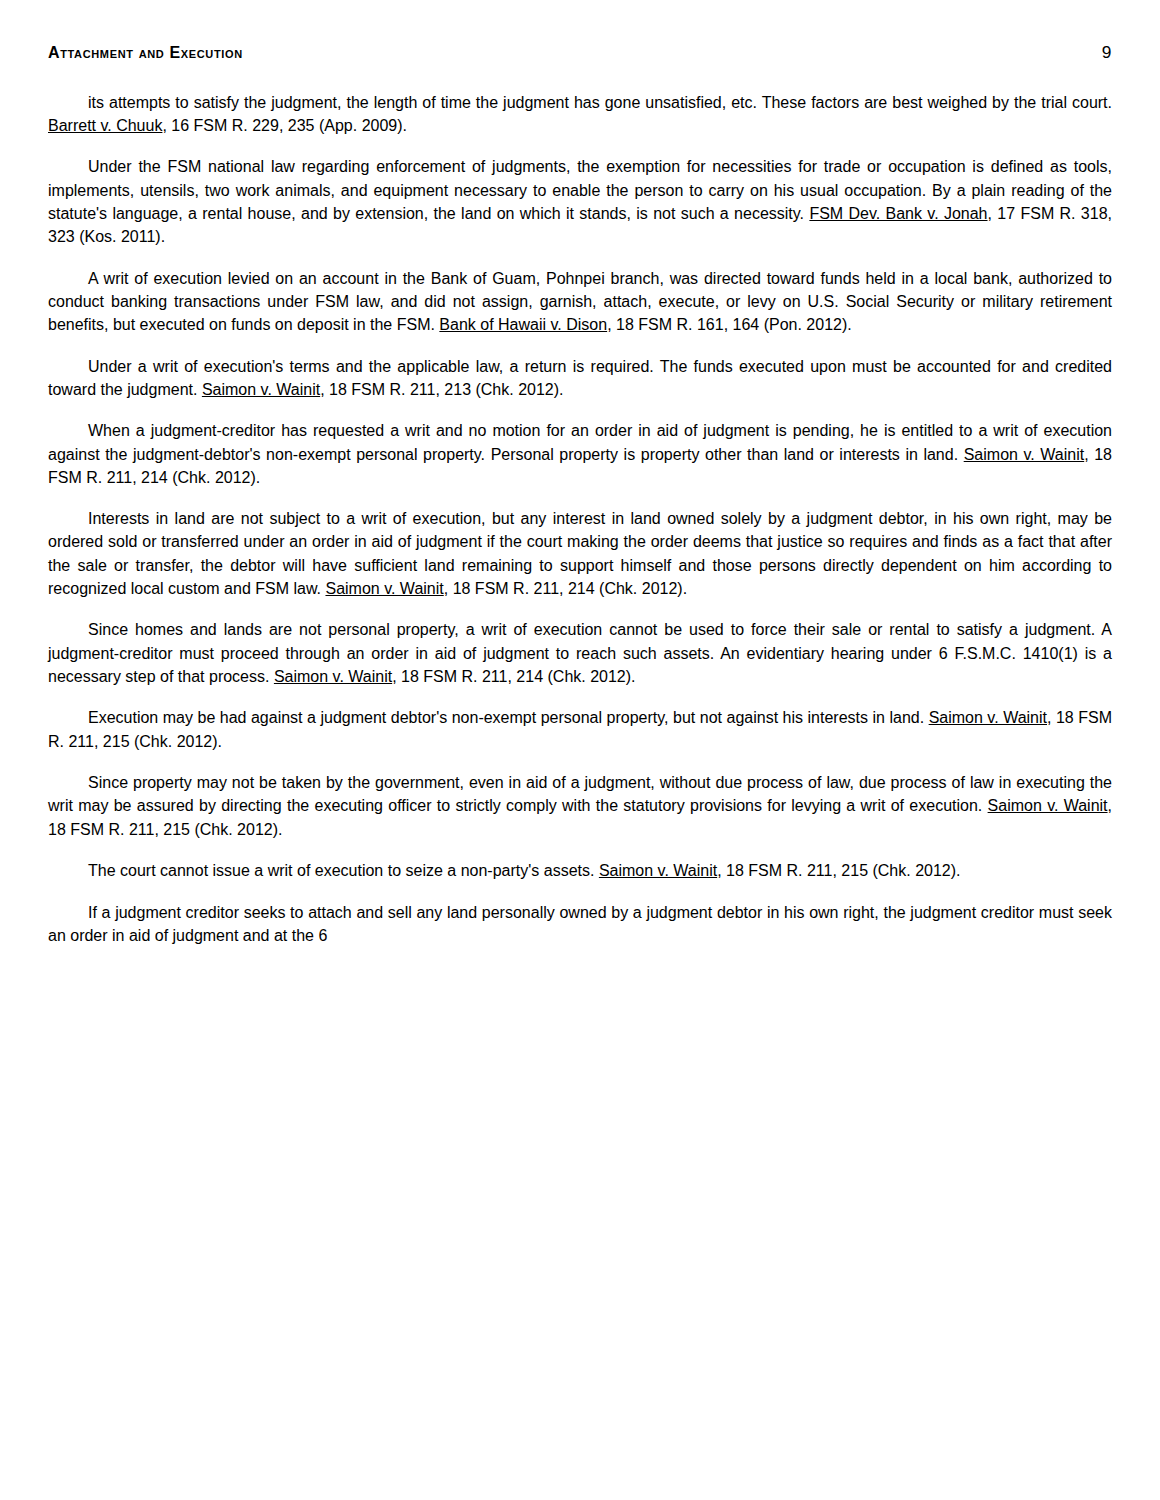Attachment and Execution 9
its attempts to satisfy the judgment, the length of time the judgment has gone unsatisfied, etc. These factors are best weighed by the trial court. Barrett v. Chuuk, 16 FSM R. 229, 235 (App. 2009).
Under the FSM national law regarding enforcement of judgments, the exemption for necessities for trade or occupation is defined as tools, implements, utensils, two work animals, and equipment necessary to enable the person to carry on his usual occupation. By a plain reading of the statute's language, a rental house, and by extension, the land on which it stands, is not such a necessity. FSM Dev. Bank v. Jonah, 17 FSM R. 318, 323 (Kos. 2011).
A writ of execution levied on an account in the Bank of Guam, Pohnpei branch, was directed toward funds held in a local bank, authorized to conduct banking transactions under FSM law, and did not assign, garnish, attach, execute, or levy on U.S. Social Security or military retirement benefits, but executed on funds on deposit in the FSM. Bank of Hawaii v. Dison, 18 FSM R. 161, 164 (Pon. 2012).
Under a writ of execution's terms and the applicable law, a return is required. The funds executed upon must be accounted for and credited toward the judgment. Saimon v. Wainit, 18 FSM R. 211, 213 (Chk. 2012).
When a judgment-creditor has requested a writ and no motion for an order in aid of judgment is pending, he is entitled to a writ of execution against the judgment-debtor's non-exempt personal property. Personal property is property other than land or interests in land. Saimon v. Wainit, 18 FSM R. 211, 214 (Chk. 2012).
Interests in land are not subject to a writ of execution, but any interest in land owned solely by a judgment debtor, in his own right, may be ordered sold or transferred under an order in aid of judgment if the court making the order deems that justice so requires and finds as a fact that after the sale or transfer, the debtor will have sufficient land remaining to support himself and those persons directly dependent on him according to recognized local custom and FSM law. Saimon v. Wainit, 18 FSM R. 211, 214 (Chk. 2012).
Since homes and lands are not personal property, a writ of execution cannot be used to force their sale or rental to satisfy a judgment. A judgment-creditor must proceed through an order in aid of judgment to reach such assets. An evidentiary hearing under 6 F.S.M.C. 1410(1) is a necessary step of that process. Saimon v. Wainit, 18 FSM R. 211, 214 (Chk. 2012).
Execution may be had against a judgment debtor's non-exempt personal property, but not against his interests in land. Saimon v. Wainit, 18 FSM R. 211, 215 (Chk. 2012).
Since property may not be taken by the government, even in aid of a judgment, without due process of law, due process of law in executing the writ may be assured by directing the executing officer to strictly comply with the statutory provisions for levying a writ of execution. Saimon v. Wainit, 18 FSM R. 211, 215 (Chk. 2012).
The court cannot issue a writ of execution to seize a non-party's assets. Saimon v. Wainit, 18 FSM R. 211, 215 (Chk. 2012).
If a judgment creditor seeks to attach and sell any land personally owned by a judgment debtor in his own right, the judgment creditor must seek an order in aid of judgment and at the 6